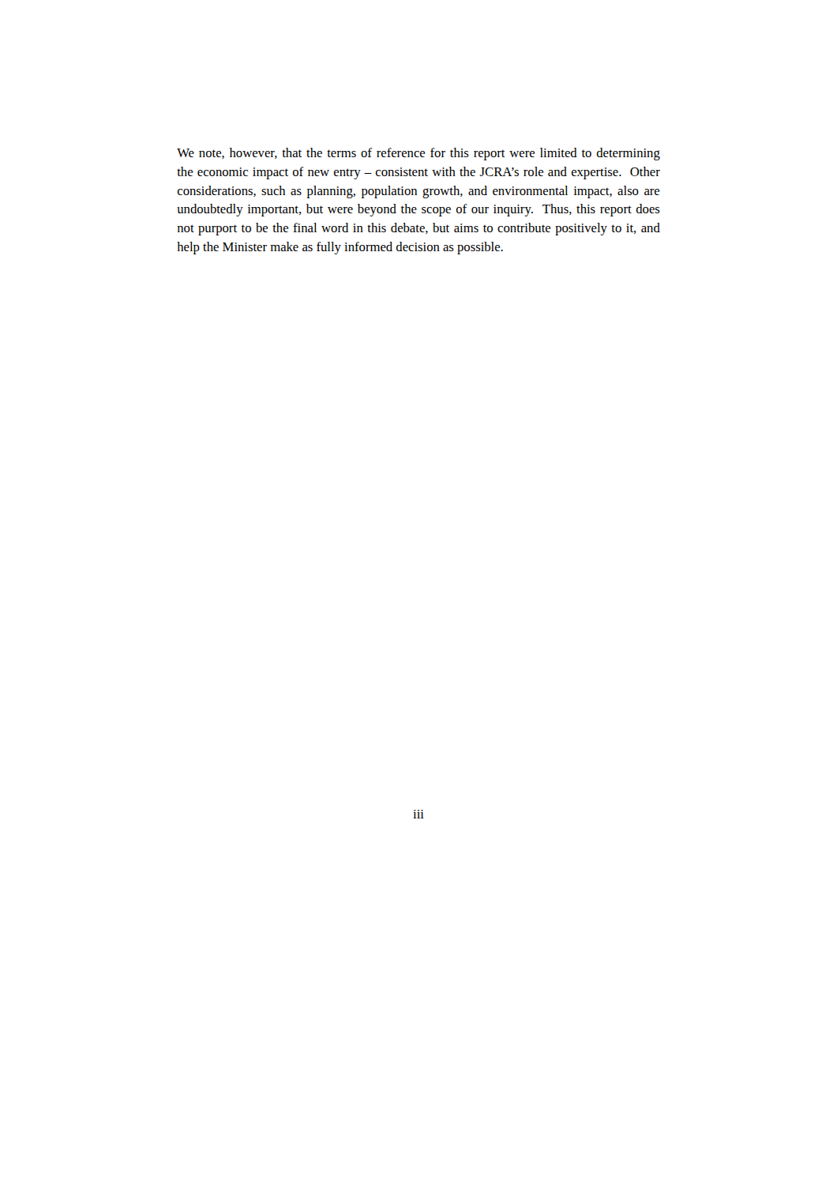We note, however, that the terms of reference for this report were limited to determining the economic impact of new entry – consistent with the JCRA’s role and expertise. Other considerations, such as planning, population growth, and environmental impact, also are undoubtedly important, but were beyond the scope of our inquiry. Thus, this report does not purport to be the final word in this debate, but aims to contribute positively to it, and help the Minister make as fully informed decision as possible.
iii